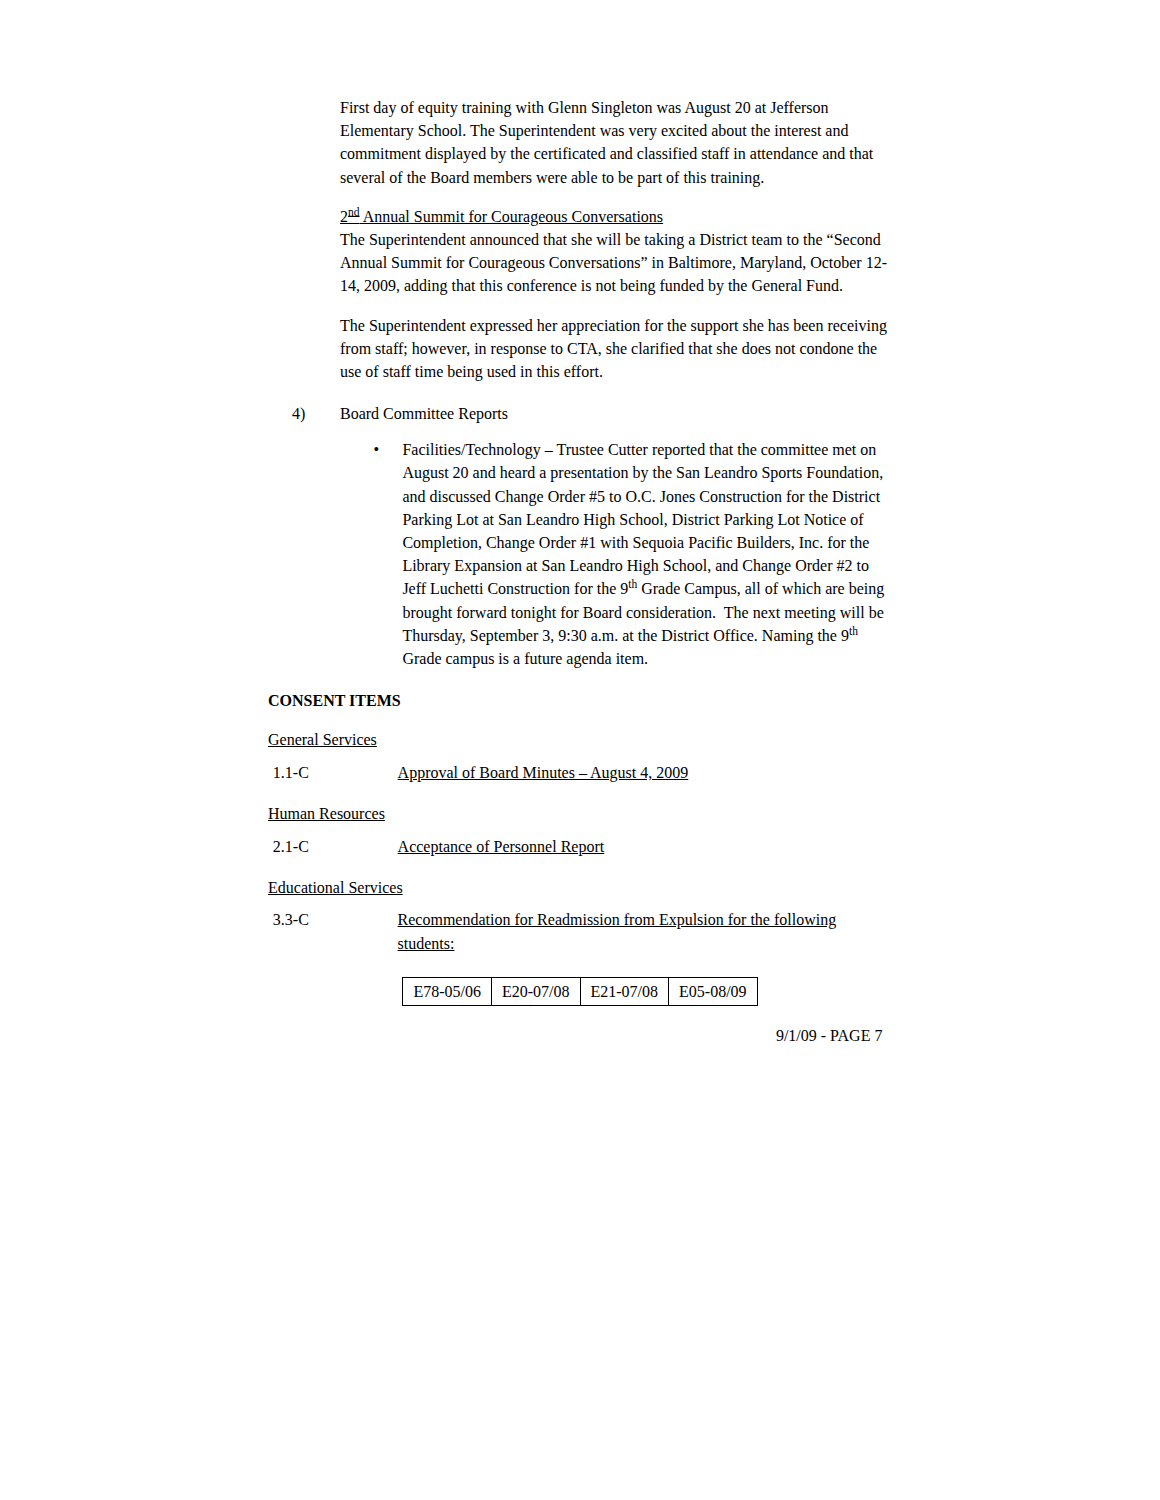First day of equity training with Glenn Singleton was August 20 at Jefferson Elementary School. The Superintendent was very excited about the interest and commitment displayed by the certificated and classified staff in attendance and that several of the Board members were able to be part of this training.
2nd Annual Summit for Courageous Conversations
The Superintendent announced that she will be taking a District team to the “Second Annual Summit for Courageous Conversations” in Baltimore, Maryland, October 12-14, 2009, adding that this conference is not being funded by the General Fund.
The Superintendent expressed her appreciation for the support she has been receiving from staff; however, in response to CTA, she clarified that she does not condone the use of staff time being used in this effort.
4)
Board Committee Reports
Facilities/Technology – Trustee Cutter reported that the committee met on August 20 and heard a presentation by the San Leandro Sports Foundation, and discussed Change Order #5 to O.C. Jones Construction for the District Parking Lot at San Leandro High School, District Parking Lot Notice of Completion, Change Order #1 with Sequoia Pacific Builders, Inc. for the Library Expansion at San Leandro High School, and Change Order #2 to Jeff Luchetti Construction for the 9th Grade Campus, all of which are being brought forward tonight for Board consideration. The next meeting will be Thursday, September 3, 9:30 a.m. at the District Office. Naming the 9th Grade campus is a future agenda item.
CONSENT ITEMS
General Services
1.1-C
Approval of Board Minutes – August 4, 2009
Human Resources
2.1-C
Acceptance of Personnel Report
Educational Services
3.3-C
Recommendation for Readmission from Expulsion for the following students:
| E78-05/06 | E20-07/08 | E21-07/08 | E05-08/09 |
9/1/09 - PAGE 7